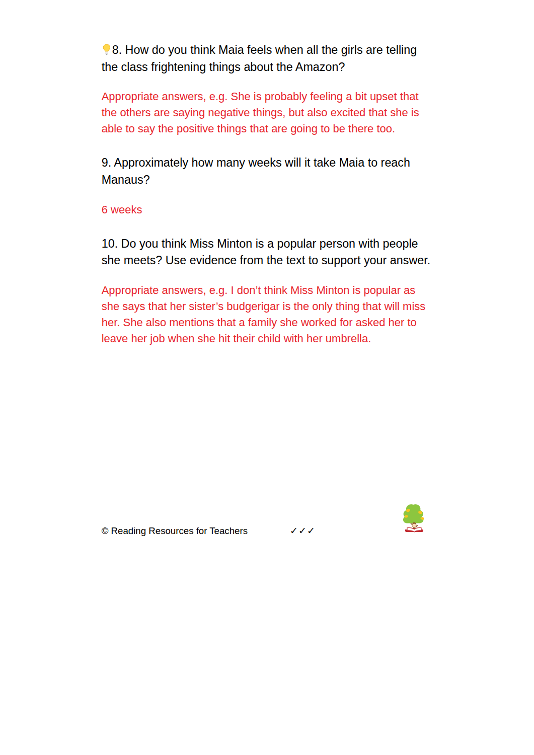8. How do you think Maia feels when all the girls are telling the class frightening things about the Amazon?
Appropriate answers, e.g. She is probably feeling a bit upset that the others are saying negative things, but also excited that she is able to say the positive things that are going to be there too.
9. Approximately how many weeks will it take Maia to reach Manaus?
6 weeks
10. Do you think Miss Minton is a popular person with people she meets? Use evidence from the text to support your answer.
Appropriate answers, e.g. I don’t think Miss Minton is popular as she says that her sister’s budgerigar is the only thing that will miss her. She also mentions that a family she worked for asked her to leave her job when she hit their child with her umbrella.
© Reading Resources for Teachers ✓✓✓